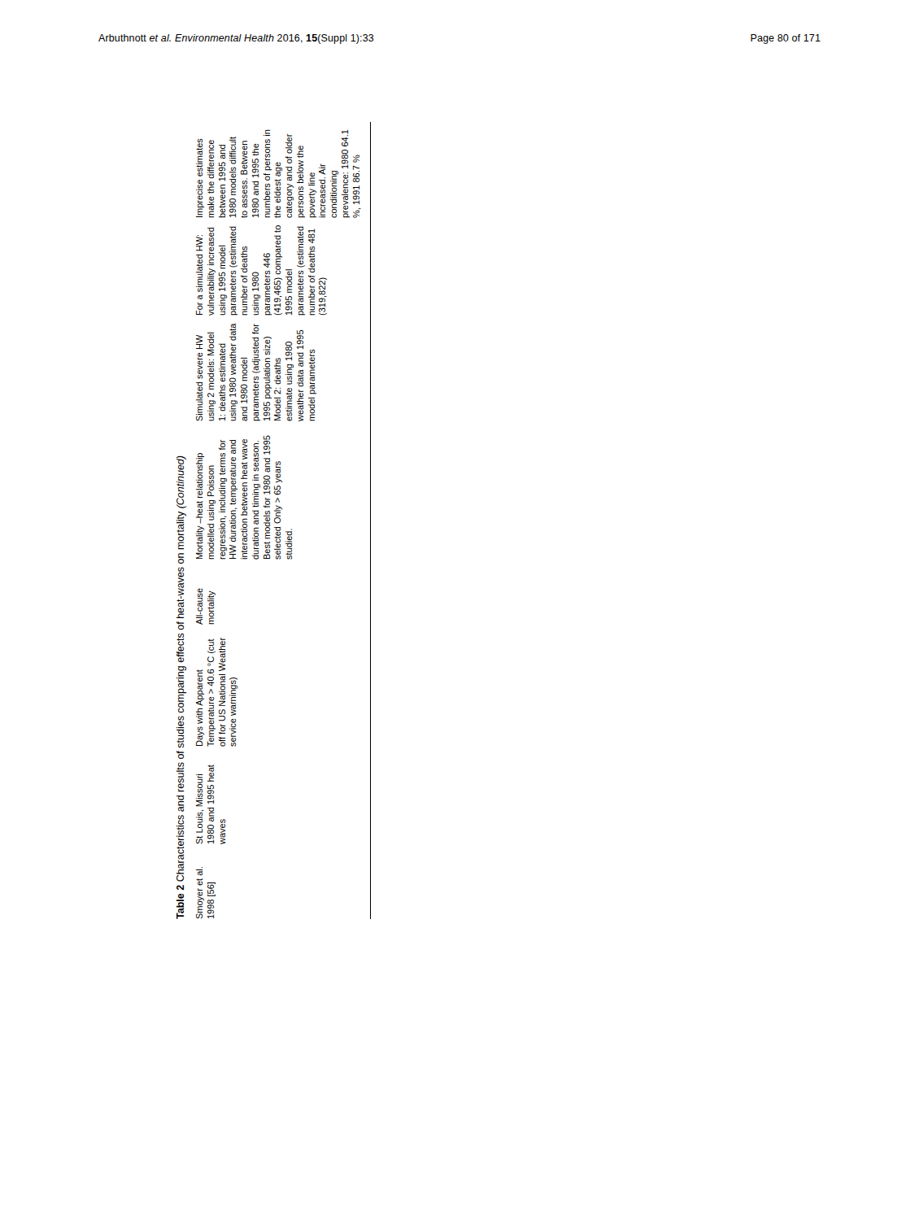Arbuthnott et al. Environmental Health 2016, 15(Suppl 1):33
Page 80 of 171
Table 2 Characteristics and results of studies comparing effects of heat-waves on mortality (Continued)
| Smoyer et al. 1998 [56] | St Louis, Missouri 1980 and 1995 heat waves | Days with Apparent Temperature > 40.6 °C (cut off for US National Weather service warnings) | All-cause mortality | Mortality –heat relationship modelled using Poisson regression, including terms for HW duration, temperature and interaction between heat wave duration and timing in season. Best models for 1980 and 1995 selected Only > 65 years studied. | Simulated severe HW using 2 models: Model 1: deaths estimated using 1980 weather data and 1980 model parameters (adjusted for 1995 population size) Model 2: deaths estimate using 1980 weather data and 1995 model parameters | For a simulated HW: vulnerability increased using 1995 model parameters (estimated number of deaths using 1980 parameters 446 (419,465) compared to 1995 model parameters (estimated number of deaths 481 (319,822) | Imprecise estimates make the difference between 1995 and 1980 models difficult to assess. Between 1980 and 1995 the numbers of persons in the eldest age category and of older persons below the poverty line increased. Air conditioning prevalence: 1980 64.1 %, 1991 86.7 % |